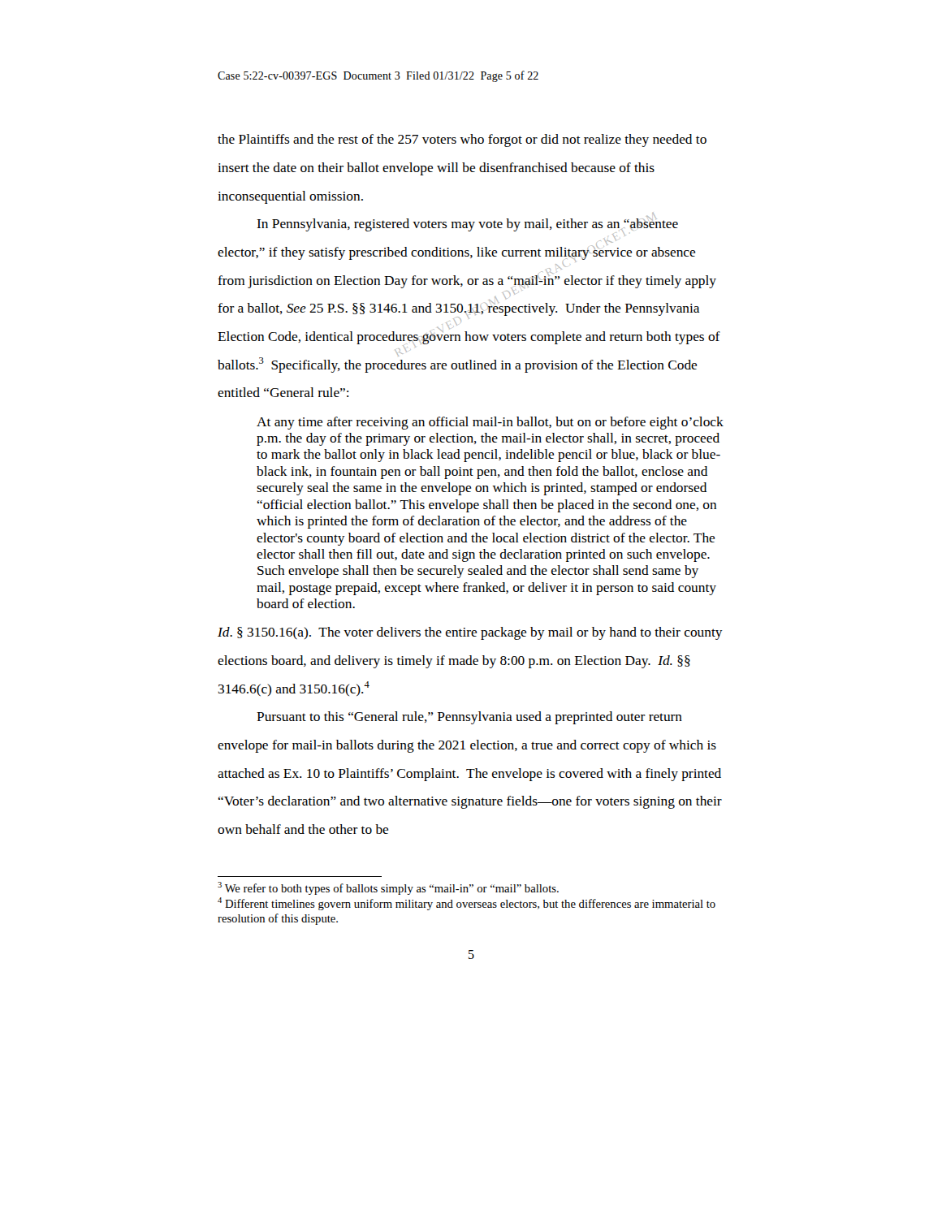Case 5:22-cv-00397-EGS Document 3 Filed 01/31/22 Page 5 of 22
the Plaintiffs and the rest of the 257 voters who forgot or did not realize they needed to insert the date on their ballot envelope will be disenfranchised because of this inconsequential omission.
In Pennsylvania, registered voters may vote by mail, either as an “absentee elector,” if they satisfy prescribed conditions, like current military service or absence from jurisdiction on Election Day for work, or as a “mail-in” elector if they timely apply for a ballot, See 25 P.S. §§ 3146.1 and 3150.11, respectively. Under the Pennsylvania Election Code, identical procedures govern how voters complete and return both types of ballots.3 Specifically, the procedures are outlined in a provision of the Election Code entitled “General rule”:
At any time after receiving an official mail-in ballot, but on or before eight o’clock p.m. the day of the primary or election, the mail-in elector shall, in secret, proceed to mark the ballot only in black lead pencil, indelible pencil or blue, black or blue-black ink, in fountain pen or ball point pen, and then fold the ballot, enclose and securely seal the same in the envelope on which is printed, stamped or endorsed “official election ballot.” This envelope shall then be placed in the second one, on which is printed the form of declaration of the elector, and the address of the elector's county board of election and the local election district of the elector. The elector shall then fill out, date and sign the declaration printed on such envelope. Such envelope shall then be securely sealed and the elector shall send same by mail, postage prepaid, except where franked, or deliver it in person to said county board of election.
Id. § 3150.16(a). The voter delivers the entire package by mail or by hand to their county elections board, and delivery is timely if made by 8:00 p.m. on Election Day. Id. §§ 3146.6(c) and 3150.16(c).4
Pursuant to this “General rule,” Pennsylvania used a preprinted outer return envelope for mail-in ballots during the 2021 election, a true and correct copy of which is attached as Ex. 10 to Plaintiffs’ Complaint. The envelope is covered with a finely printed “Voter’s declaration” and two alternative signature fields—one for voters signing on their own behalf and the other to be
RETRIEVED FROM DEMOCRACYDOCKET.COM
3 We refer to both types of ballots simply as “mail-in” or “mail” ballots.
4 Different timelines govern uniform military and overseas electors, but the differences are immaterial to resolution of this dispute.
5